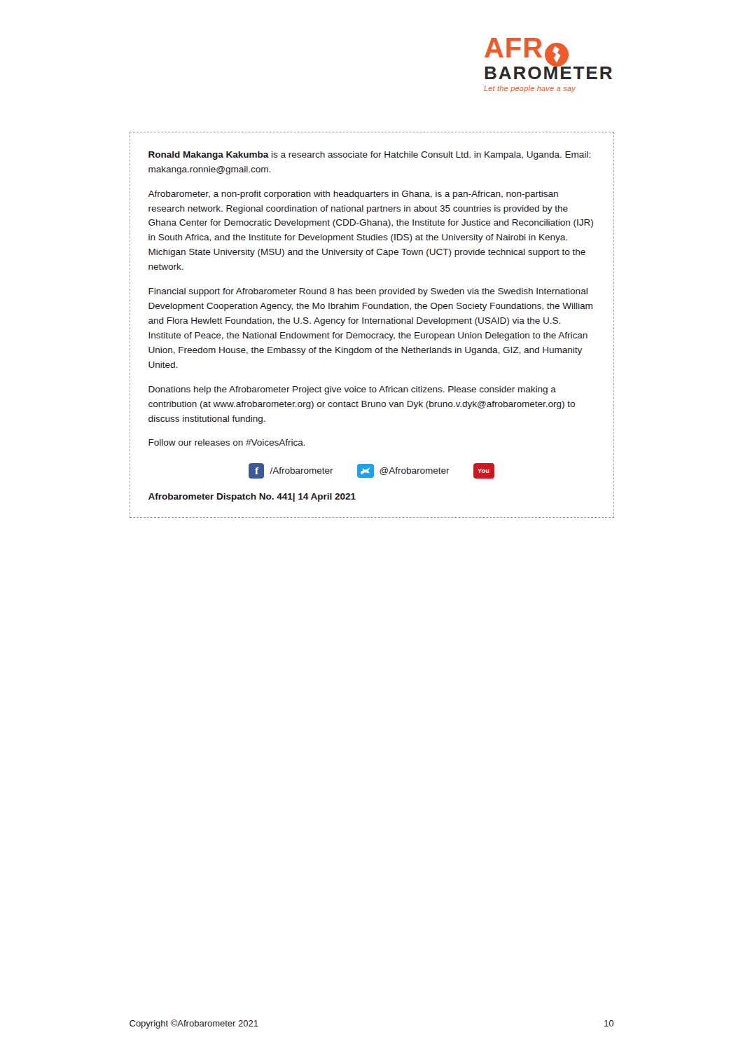AFR BAROMETER Let the people have a say
Ronald Makanga Kakumba is a research associate for Hatchile Consult Ltd. in Kampala, Uganda. Email: makanga.ronnie@gmail.com.
Afrobarometer, a non-profit corporation with headquarters in Ghana, is a pan-African, non-partisan research network. Regional coordination of national partners in about 35 countries is provided by the Ghana Center for Democratic Development (CDD-Ghana), the Institute for Justice and Reconciliation (IJR) in South Africa, and the Institute for Development Studies (IDS) at the University of Nairobi in Kenya. Michigan State University (MSU) and the University of Cape Town (UCT) provide technical support to the network.
Financial support for Afrobarometer Round 8 has been provided by Sweden via the Swedish International Development Cooperation Agency, the Mo Ibrahim Foundation, the Open Society Foundations, the William and Flora Hewlett Foundation, the U.S. Agency for International Development (USAID) via the U.S. Institute of Peace, the National Endowment for Democracy, the European Union Delegation to the African Union, Freedom House, the Embassy of the Kingdom of the Netherlands in Uganda, GIZ, and Humanity United.
Donations help the Afrobarometer Project give voice to African citizens. Please consider making a contribution (at www.afrobarometer.org) or contact Bruno van Dyk (bruno.v.dyk@afrobarometer.org) to discuss institutional funding.
Follow our releases on #VoicesAfrica.
f/Afrobarometer @Afrobarometer You
Tube
Afrobarometer Dispatch No. 441| 14 April 2021
Copyright ©Afrobarometer 2021 10